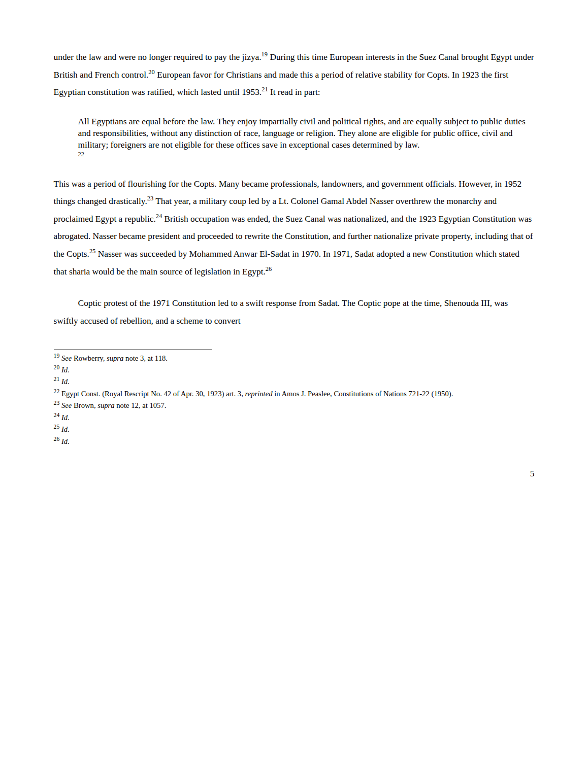under the law and were no longer required to pay the jizya.19 During this time European interests in the Suez Canal brought Egypt under British and French control.20 European favor for Christians and made this a period of relative stability for Copts. In 1923 the first Egyptian constitution was ratified, which lasted until 1953.21 It read in part:
All Egyptians are equal before the law. They enjoy impartially civil and political rights, and are equally subject to public duties and responsibilities, without any distinction of race, language or religion. They alone are eligible for public office, civil and military; foreigners are not eligible for these offices save in exceptional cases determined by law.
22
This was a period of flourishing for the Copts. Many became professionals, landowners, and government officials. However, in 1952 things changed drastically.23 That year, a military coup led by a Lt. Colonel Gamal Abdel Nasser overthrew the monarchy and proclaimed Egypt a republic.24 British occupation was ended, the Suez Canal was nationalized, and the 1923 Egyptian Constitution was abrogated. Nasser became president and proceeded to rewrite the Constitution, and further nationalize private property, including that of the Copts.25 Nasser was succeeded by Mohammed Anwar El-Sadat in 1970. In 1971, Sadat adopted a new Constitution which stated that sharia would be the main source of legislation in Egypt.26
Coptic protest of the 1971 Constitution led to a swift response from Sadat. The Coptic pope at the time, Shenouda III, was swiftly accused of rebellion, and a scheme to convert
19 See Rowberry, supra note 3, at 118.
20 Id.
21 Id.
22 Egypt Const. (Royal Rescript No. 42 of Apr. 30, 1923) art. 3, reprinted in Amos J. Peaslee, Constitutions of Nations 721-22 (1950).
23 See Brown, supra note 12, at 1057.
24 Id.
25 Id.
26 Id.
5